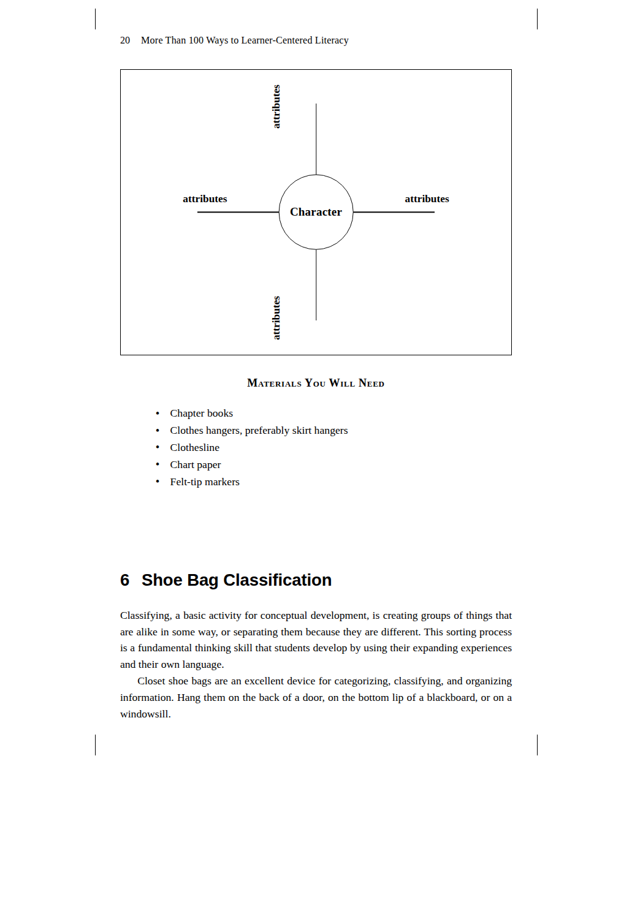20 More Than 100 Ways to Learner-Centered Literacy
attributes attributes attributes attributes
Character
Materials You Will Need
Chapter books
Clothes hangers, preferably skirt hangers
Clothesline
Chart paper
Felt-tip markers
6 Shoe Bag Classification
Classifying, a basic activity for conceptual development, is creating groups of things that are alike in some way, or separating them because they are different. This sorting process is a fundamental thinking skill that students develop by using their expanding experiences and their own language.
Closet shoe bags are an excellent device for categorizing, classifying, and organizing information. Hang them on the back of a door, on the bottom lip of a blackboard, or on a windowsill.